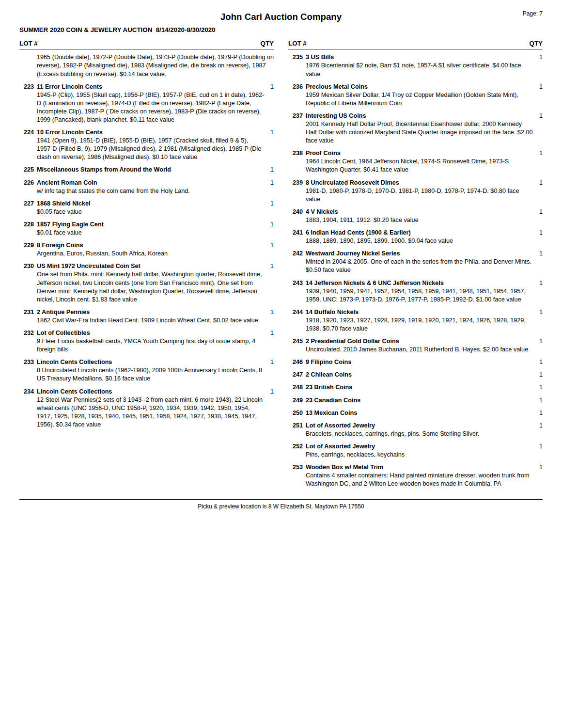Page: 7
John Carl Auction Company
SUMMER 2020 COIN & JEWELRY AUCTION 8/14/2020-8/30/2020
LOT #QTY
1965 (Double date), 1972-P (Double Date), 1973-P (Double date), 1979-P (Doubling on reverse), 1982-P (Misaligned die), 1983 (Misaligned die, die break on reverse), 1987 (Excess bubbling on reverse). $0.14 face value.
223
11 Error Lincoln Cents
1945-P (Clip), 1955 (Skull cap), 1956-P (BIE), 1957-P (BIE, cud on 1 in date), 1962-D (Lamination on reverse), 1974-D (Filled die on reverse), 1982-P (Large Date, Incomplete Clip), 1987-P ( Die cracks on reverse), 1983-P (Die cracks on reverse), 1999 (Pancaked), blank planchet. $0.11 face value
1
224
10 Error Lincoln Cents
1941 (Open 9), 1951-D (BIE), 1955-D (BIE), 1957 (Cracked skull, filled 9 & 5), 1957-D (Filled B, 9), 1979 (Misaligned dies), 2 1981 (Misaligned dies), 1985-P (Die clash on reverse), 1986 (Misaligned dies). $0.10 face value
1
225
Miscellaneous Stamps from Around the World
1
226
Ancient Roman Coin
w/ info tag that states the coin came from the Holy Land.
1
227
1868 Shield Nickel
$0.05 face value
1
228
1857 Flying Eagle Cent
$0.01 face value
1
229
8 Foreign Coins
Argentina, Euros, Russian, South Africa, Korean
1
230
US Mint 1972 Uncirculated Coin Set
One set from Phila. mint: Kennedy half dollar, Washington quarter, Roosevelt dime, Jefferson nickel, two Lincoln cents (one from San Francisco mint). One set from Denver mint: Kennedy half dollar, Washington Quarter, Roosevelt dime, Jefferson nickel, Lincoln cent. $1.83 face value
1
231
2 Antique Pennies
1862 Civil War-Era Indian Head Cent. 1909 Lincoln Wheat Cent. $0.02 face value
1
232
Lot of Collectibles
9 Fleer Focus basketball cards, YMCA Youth Camping first day of issue stamp, 4 foreign bills
1
233
Lincoln Cents Collections
8 Uncirculated Lincoln cents (1962-1980), 2009 100th Anniversary Lincoln Cents, 8 US Treasury Medallions. $0.16 face value
1
234
Lincoln Cents Collections
12 Steel War Pennies(2 sets of 3 1943--2 from each mint, 6 more 1943), 22 Lincoln wheat cents (UNC 1956-D, UNC 1958-P, 1920, 1934, 1939, 1942, 1950, 1954, 1917, 1925, 1928, 1935, 1940, 1945, 1951, 1958, 1924, 1927, 1930, 1945, 1947, 1956). $0.34 face value
1
LOT #QTY
235
3 US Bills
1976 Bicentennial $2 note, Barr $1 note, 1957-A $1 silver certificate. $4.00 face value
1
236
Precious Metal Coins
1959 Mexican Silver Dollar, 1/4 Troy oz Copper Medallion (Golden State Mint), Republic of Liberia Millennium Coin
1
237
Interesting US Coins
2001 Kennedy Half Dollar Proof, Bicentennial Eisenhower dollar, 2000 Kennedy Half Dollar with colorized Maryland State Quarter image imposed on the face. $2.00 face value
1
238
Proof Coins
1964 Lincoln Cent, 1964 Jefferson Nickel, 1974-S Roosevelt Dime, 1973-S Washington Quarter. $0.41 face value
1
239
8 Uncirculated Roosevelt Dimes
1981-D, 1980-P, 1978-D, 1970-D, 1981-P, 1980-D, 1978-P, 1974-D. $0.80 face value
1
240
4 V Nickels
1883, 1904, 1911, 1912. $0.20 face value
1
241
6 Indian Head Cents (1900 & Earlier)
1888, 1889, 1890, 1895, 1899, 1900. $0.04 face value
1
242
Westward Journey Nickel Series
Minted in 2004 & 2005. One of each in the series from the Phila. and Denver Mints. $0.50 face value
1
243
14 Jefferson Nickels & 6 UNC Jefferson Nickels
1939, 1940, 1959, 1941, 1952, 1954, 1958, 1959, 1941, 1948, 1951, 1954, 1957, 1959. UNC: 1973-P, 1973-D, 1976-P, 1977-P, 1985-P, 1992-D. $1.00 face value
1
244
14 Buffalo Nickels
1918, 1920, 1923, 1927, 1928, 1929, 1919, 1920, 1921, 1924, 1926, 1928, 1929, 1938. $0.70 face value
1
245
2 Presidential Gold Dollar Coins
Uncirculated. 2010 James Buchanan, 2011 Rutherford B. Hayes. $2.00 face value
1
246
9 Filipino Coins
1
247
2 Chilean Coins
1
248
23 British Coins
1
249
23 Canadian Coins
1
250
13 Mexican Coins
1
251
Lot of Assorted Jewelry
Bracelets, necklaces, earrings, rings, pins. Some Sterling Silver.
1
252
Lot of Assorted Jewelry
Pins, earrings, necklaces, keychains
1
253
Wooden Box w/ Metal Trim
Contains 4 smaller containers: Hand painted miniature dresser, wooden trunk from Washington DC, and 2 Wilton Lee wooden boxes made in Columbia, PA
1
Picku & preview location is 8 W Elizabeth St. Maytown PA 17550